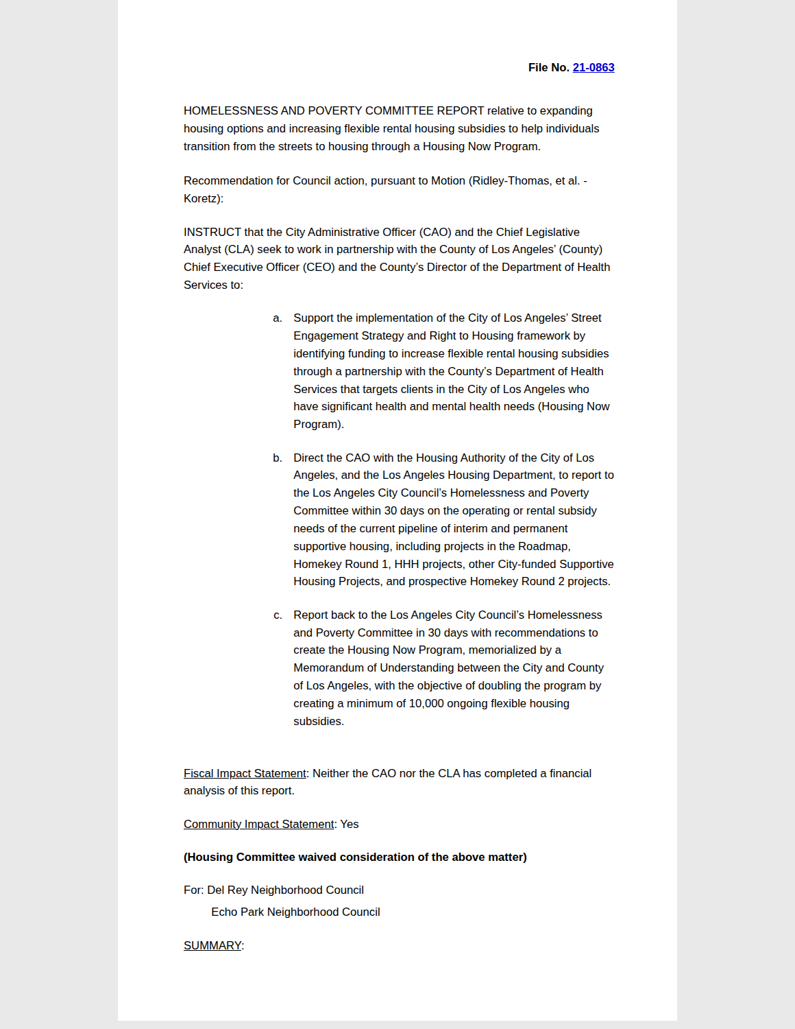File No. 21-0863
HOMELESSNESS AND POVERTY COMMITTEE REPORT relative to expanding housing options and increasing flexible rental housing subsidies to help individuals transition from the streets to housing through a Housing Now Program.
Recommendation for Council action, pursuant to Motion (Ridley-Thomas, et al. - Koretz):
INSTRUCT that the City Administrative Officer (CAO) and the Chief Legislative Analyst (CLA) seek to work in partnership with the County of Los Angeles’ (County) Chief Executive Officer (CEO) and the County’s Director of the Department of Health Services to:
Support the implementation of the City of Los Angeles’ Street Engagement Strategy and Right to Housing framework by identifying funding to increase flexible rental housing subsidies through a partnership with the County’s Department of Health Services that targets clients in the City of Los Angeles who have significant health and mental health needs (Housing Now Program).
Direct the CAO with the Housing Authority of the City of Los Angeles, and the Los Angeles Housing Department, to report to the Los Angeles City Council’s Homelessness and Poverty Committee within 30 days on the operating or rental subsidy needs of the current pipeline of interim and permanent supportive housing, including projects in the Roadmap, Homekey Round 1, HHH projects, other City-funded Supportive Housing Projects, and prospective Homekey Round 2 projects.
Report back to the Los Angeles City Council’s Homelessness and Poverty Committee in 30 days with recommendations to create the Housing Now Program, memorialized by a Memorandum of Understanding between the City and County of Los Angeles, with the objective of doubling the program by creating a minimum of 10,000 ongoing flexible housing subsidies.
Fiscal Impact Statement: Neither the CAO nor the CLA has completed a financial analysis of this report.
Community Impact Statement: Yes
(Housing Committee waived consideration of the above matter)
For: Del Rey Neighborhood Council
Echo Park Neighborhood Council
SUMMARY: